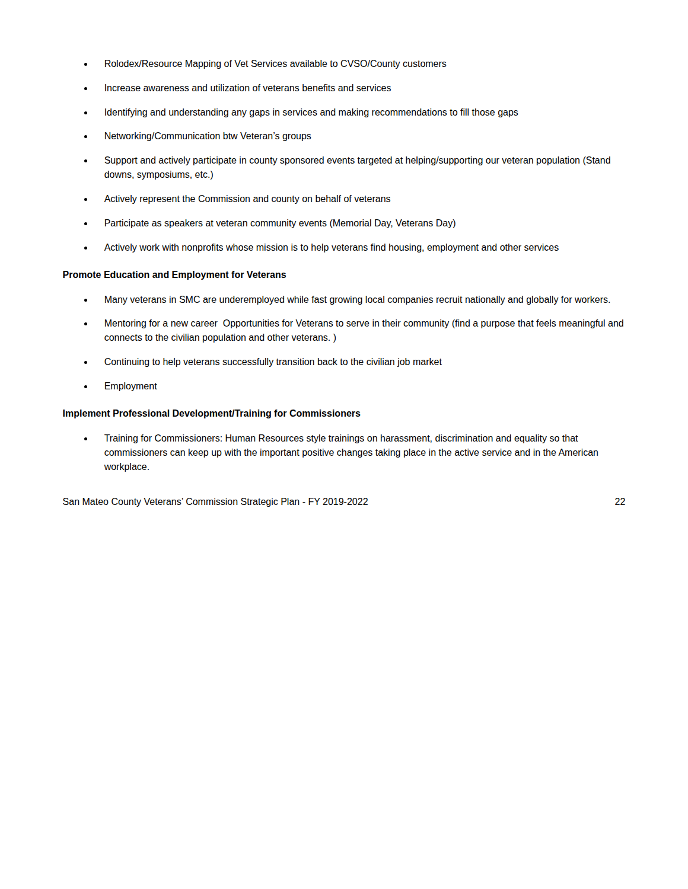Rolodex/Resource Mapping of Vet Services available to CVSO/County customers
Increase awareness and utilization of veterans benefits and services
Identifying and understanding any gaps in services and making recommendations to fill those gaps
Networking/Communication btw Veteran’s groups
Support and actively participate in county sponsored events targeted at helping/supporting our veteran population (Stand downs, symposiums, etc.)
Actively represent the Commission and county on behalf of veterans
Participate as speakers at veteran community events (Memorial Day, Veterans Day)
Actively work with nonprofits whose mission is to help veterans find housing, employment and other services
Promote Education and Employment for Veterans
Many veterans in SMC are underemployed while fast growing local companies recruit nationally and globally for workers.
Mentoring for a new career Opportunities for Veterans to serve in their community (find a purpose that feels meaningful and connects to the civilian population and other veterans. )
Continuing to help veterans successfully transition back to the civilian job market
Employment
Implement Professional Development/Training for Commissioners
Training for Commissioners: Human Resources style trainings on harassment, discrimination and equality so that commissioners can keep up with the important positive changes taking place in the active service and in the American workplace.
San Mateo County Veterans’ Commission Strategic Plan - FY 2019-2022 22